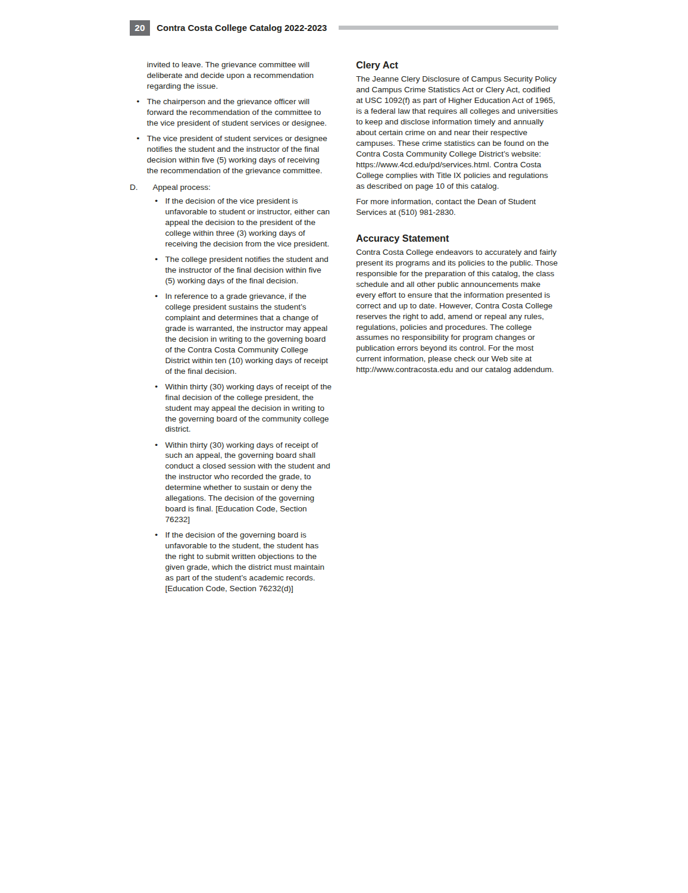20
Contra Costa College Catalog 2022-2023
invited to leave. The grievance committee will deliberate and decide upon a recommendation regarding the issue.
The chairperson and the grievance officer will forward the recommendation of the committee to the vice president of student services or designee.
The vice president of student services or designee notifies the student and the instructor of the final decision within five (5) working days of receiving the recommendation of the grievance committee.
D.
Appeal process:
If the decision of the vice president is unfavorable to student or instructor, either can appeal the decision to the president of the college within three (3) working days of receiving the decision from the vice president.
The college president notifies the student and the instructor of the final decision within five (5) working days of the final decision.
In reference to a grade grievance, if the college president sustains the student’s complaint and determines that a change of grade is warranted, the instructor may appeal the decision in writing to the governing board of the Contra Costa Community College District within ten (10) working days of receipt of the final decision.
Within thirty (30) working days of receipt of the final decision of the college president, the student may appeal the decision in writing to the governing board of the community college district.
Within thirty (30) working days of receipt of such an appeal, the governing board shall conduct a closed session with the student and the instructor who recorded the grade, to determine whether to sustain or deny the allegations. The decision of the governing board is final. [Education Code, Section 76232]
If the decision of the governing board is unfavorable to the student, the student has the right to submit written objections to the given grade, which the district must maintain as part of the student’s academic records. [Education Code, Section 76232(d)]
Clery Act
The Jeanne Clery Disclosure of Campus Security Policy and Campus Crime Statistics Act or Clery Act, codified at USC 1092(f) as part of Higher Education Act of 1965, is a federal law that requires all colleges and universities to keep and disclose information timely and annually about certain crime on and near their respective campuses. These crime statistics can be found on the Contra Costa Community College District’s website: https://www.4cd.edu/pd/services.html. Contra Costa College complies with Title IX policies and regulations as described on page 10 of this catalog.
For more information, contact the Dean of Student Services at (510) 981-2830.
Accuracy Statement
Contra Costa College endeavors to accurately and fairly present its programs and its policies to the public. Those responsible for the preparation of this catalog, the class schedule and all other public announcements make every effort to ensure that the information presented is correct and up to date. However, Contra Costa College reserves the right to add, amend or repeal any rules, regulations, policies and procedures. The college assumes no responsibility for program changes or publication errors beyond its control. For the most current information, please check our Web site at http://www.contracosta.edu and our catalog addendum.